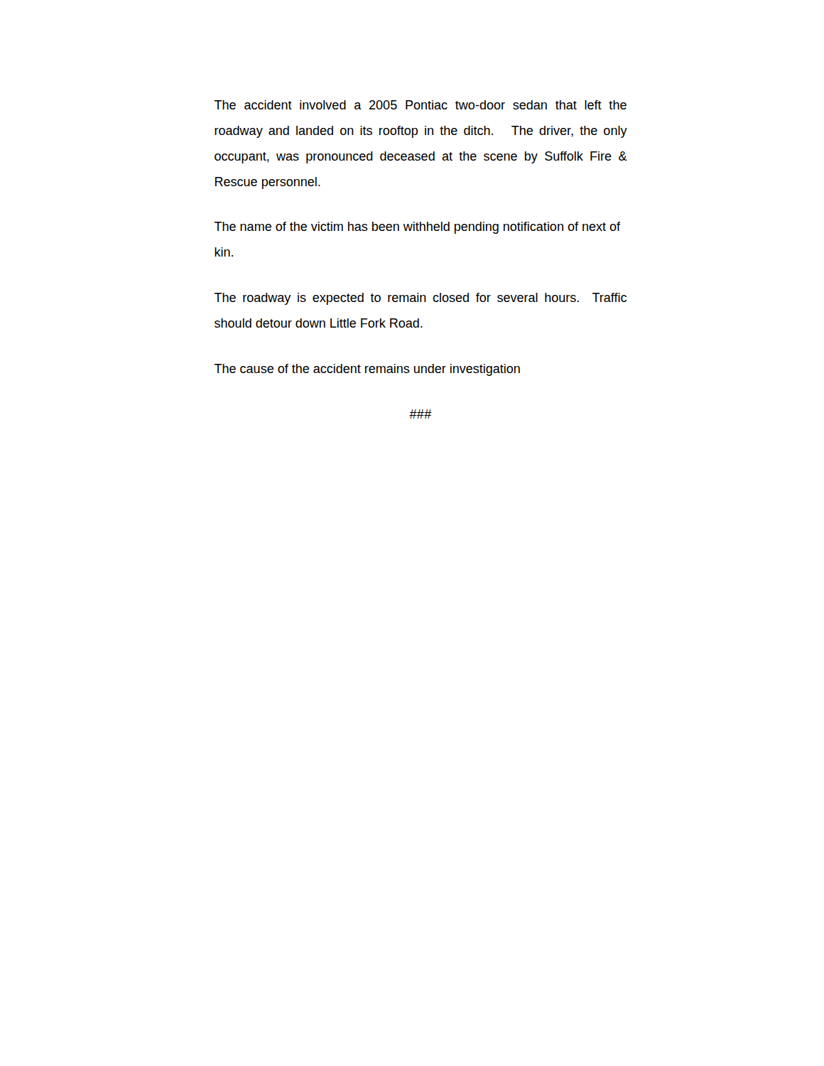The accident involved a 2005 Pontiac two-door sedan that left the roadway and landed on its rooftop in the ditch. The driver, the only occupant, was pronounced deceased at the scene by Suffolk Fire & Rescue personnel.
The name of the victim has been withheld pending notification of next of kin.
The roadway is expected to remain closed for several hours. Traffic should detour down Little Fork Road.
The cause of the accident remains under investigation
###